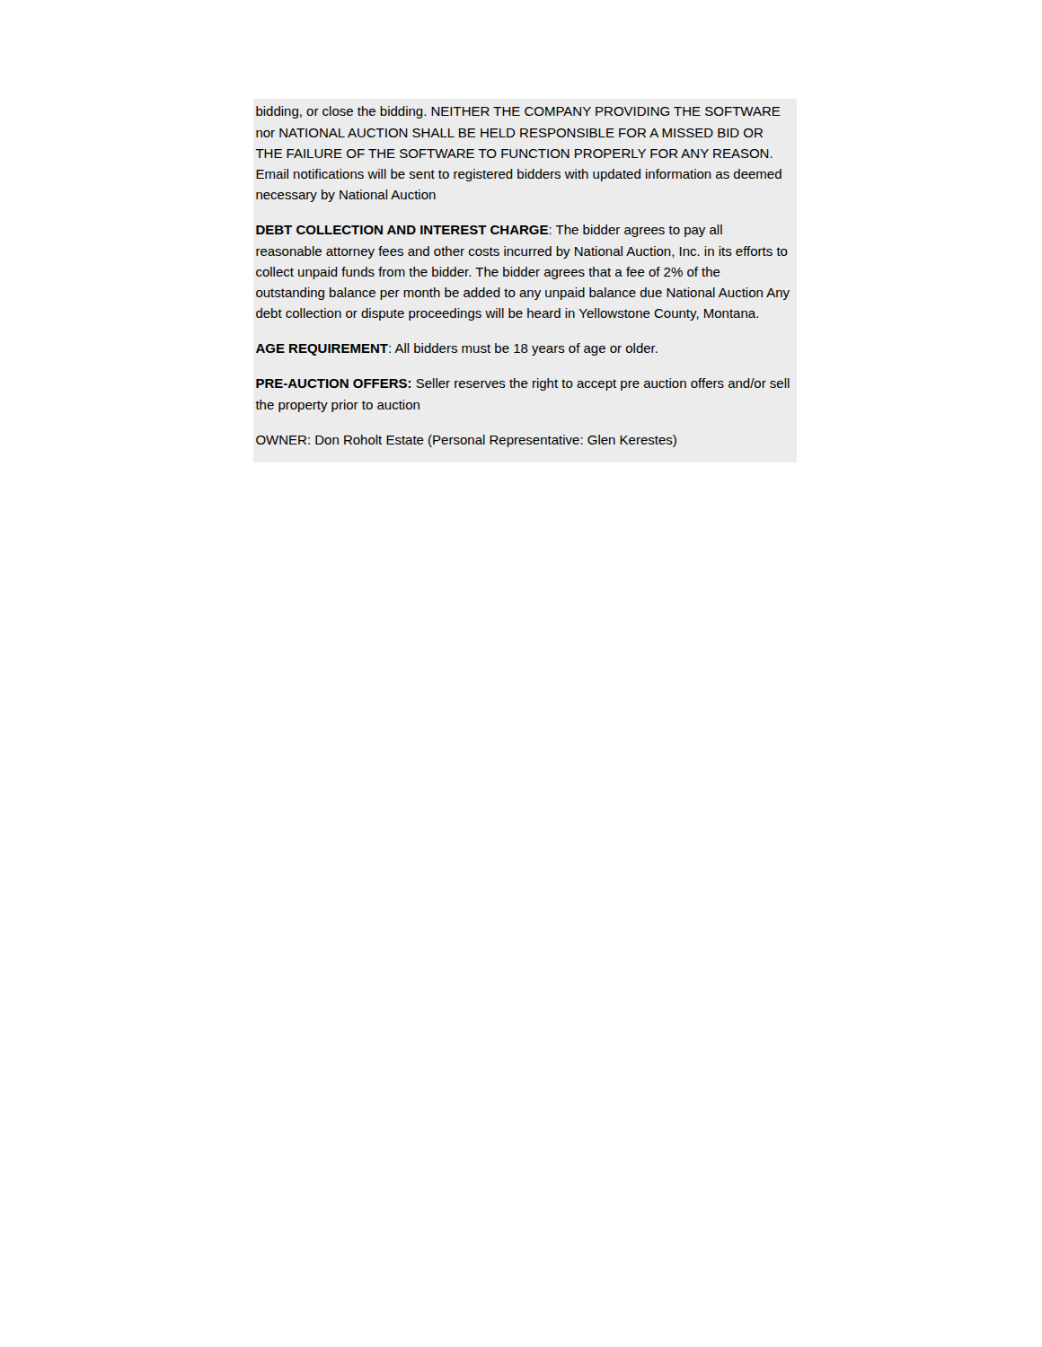bidding, or close the bidding. NEITHER THE COMPANY PROVIDING THE SOFTWARE nor NATIONAL AUCTION SHALL BE HELD RESPONSIBLE FOR A MISSED BID OR THE FAILURE OF THE SOFTWARE TO FUNCTION PROPERLY FOR ANY REASON. Email notifications will be sent to registered bidders with updated information as deemed necessary by National Auction
DEBT COLLECTION AND INTEREST CHARGE: The bidder agrees to pay all reasonable attorney fees and other costs incurred by National Auction, Inc. in its efforts to collect unpaid funds from the bidder. The bidder agrees that a fee of 2% of the outstanding balance per month be added to any unpaid balance due National Auction Any debt collection or dispute proceedings will be heard in Yellowstone County, Montana.
AGE REQUIREMENT: All bidders must be 18 years of age or older.
PRE-AUCTION OFFERS: Seller reserves the right to accept pre auction offers and/or sell the property prior to auction
OWNER: Don Roholt Estate (Personal Representative: Glen Kerestes)